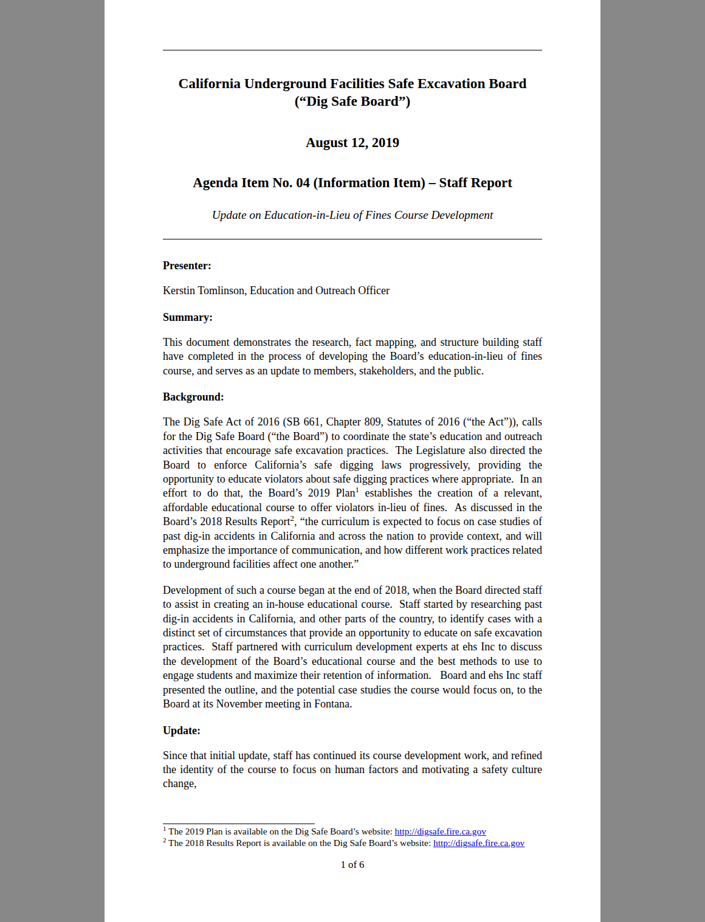California Underground Facilities Safe Excavation Board (“Dig Safe Board”)
August 12, 2019
Agenda Item No. 04 (Information Item) – Staff Report
Update on Education-in-Lieu of Fines Course Development
Presenter:
Kerstin Tomlinson, Education and Outreach Officer
Summary:
This document demonstrates the research, fact mapping, and structure building staff have completed in the process of developing the Board’s education-in-lieu of fines course, and serves as an update to members, stakeholders, and the public.
Background:
The Dig Safe Act of 2016 (SB 661, Chapter 809, Statutes of 2016 (“the Act”)), calls for the Dig Safe Board (“the Board”) to coordinate the state’s education and outreach activities that encourage safe excavation practices. The Legislature also directed the Board to enforce California’s safe digging laws progressively, providing the opportunity to educate violators about safe digging practices where appropriate. In an effort to do that, the Board’s 2019 Plan1 establishes the creation of a relevant, affordable educational course to offer violators in-lieu of fines. As discussed in the Board’s 2018 Results Report2, “the curriculum is expected to focus on case studies of past dig-in accidents in California and across the nation to provide context, and will emphasize the importance of communication, and how different work practices related to underground facilities affect one another.”
Development of such a course began at the end of 2018, when the Board directed staff to assist in creating an in-house educational course. Staff started by researching past dig-in accidents in California, and other parts of the country, to identify cases with a distinct set of circumstances that provide an opportunity to educate on safe excavation practices. Staff partnered with curriculum development experts at ehs Inc to discuss the development of the Board’s educational course and the best methods to use to engage students and maximize their retention of information. Board and ehs Inc staff presented the outline, and the potential case studies the course would focus on, to the Board at its November meeting in Fontana.
Update:
Since that initial update, staff has continued its course development work, and refined the identity of the course to focus on human factors and motivating a safety culture change,
1 The 2019 Plan is available on the Dig Safe Board’s website: http://digsafe.fire.ca.gov
2 The 2018 Results Report is available on the Dig Safe Board’s website: http://digsafe.fire.ca.gov
1 of 6